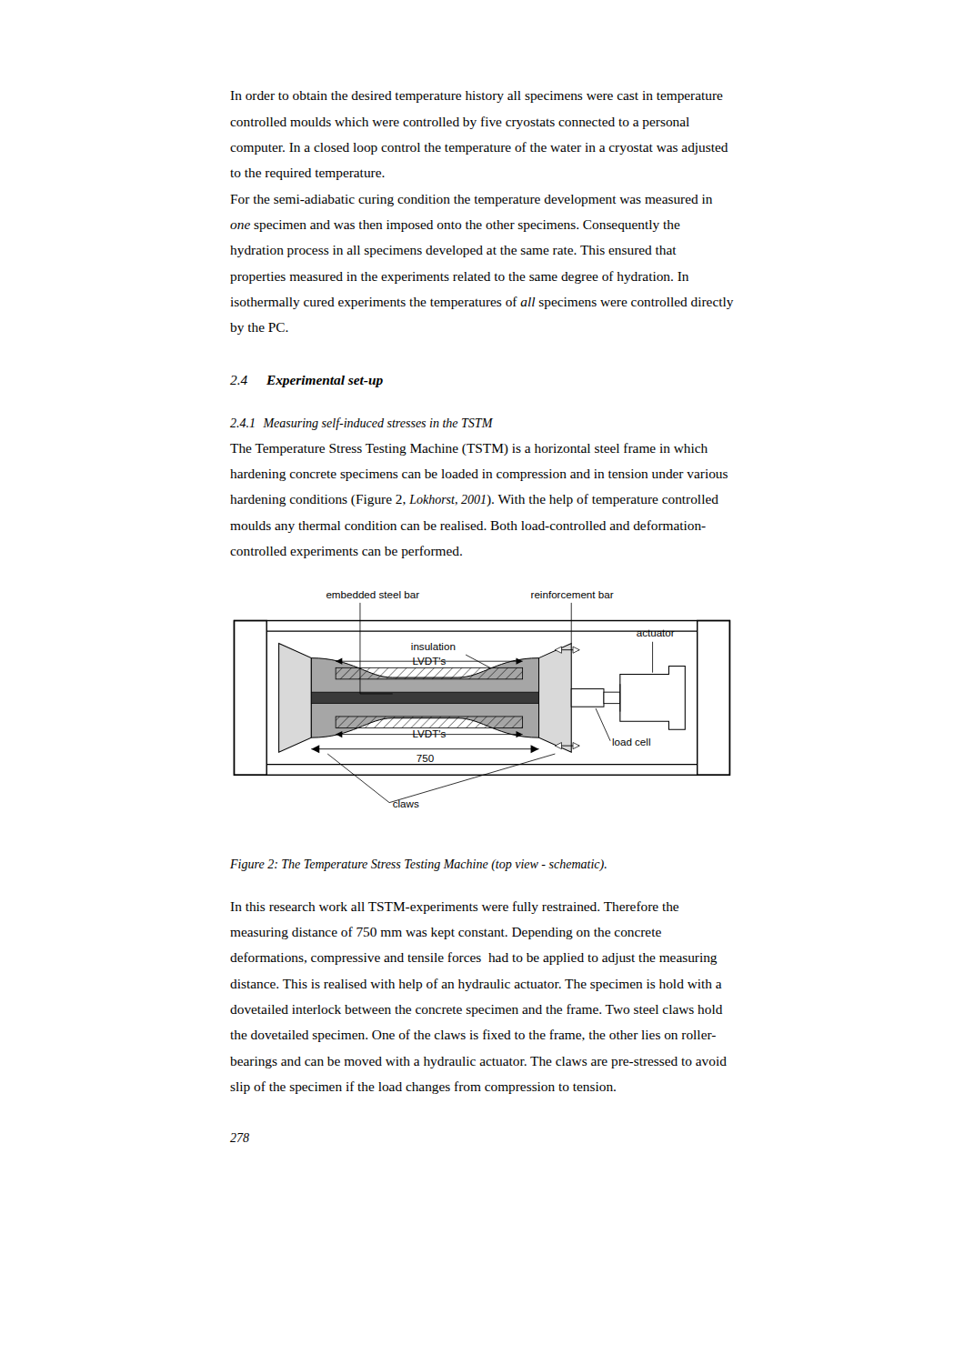In order to obtain the desired temperature history all specimens were cast in temperature controlled moulds which were controlled by five cryostats connected to a personal computer. In a closed loop control the temperature of the water in a cryostat was adjusted to the required temperature.
For the semi-adiabatic curing condition the temperature development was measured in one specimen and was then imposed onto the other specimens. Consequently the hydration process in all specimens developed at the same rate. This ensured that properties measured in the experiments related to the same degree of hydration. In isothermally cured experiments the temperatures of all specimens were controlled directly by the PC.
2.4 Experimental set-up
2.4.1 Measuring self-induced stresses in the TSTM
The Temperature Stress Testing Machine (TSTM) is a horizontal steel frame in which hardening concrete specimens can be loaded in compression and in tension under various hardening conditions (Figure 2, Lokhorst, 2001). With the help of temperature controlled moulds any thermal condition can be realised. Both load-controlled and deformation-controlled experiments can be performed.
embedded steel bar reinforcement bar insulation LVDT's LVDT's 750 actuator load cell claws
Figure 2: The Temperature Stress Testing Machine (top view - schematic).
In this research work all TSTM-experiments were fully restrained. Therefore the measuring distance of 750 mm was kept constant. Depending on the concrete deformations, compressive and tensile forces had to be applied to adjust the measuring distance. This is realised with help of an hydraulic actuator. The specimen is hold with a dovetailed interlock between the concrete specimen and the frame. Two steel claws hold the dovetailed specimen. One of the claws is fixed to the frame, the other lies on roller-bearings and can be moved with a hydraulic actuator. The claws are pre-stressed to avoid slip of the specimen if the load changes from compression to tension.
278